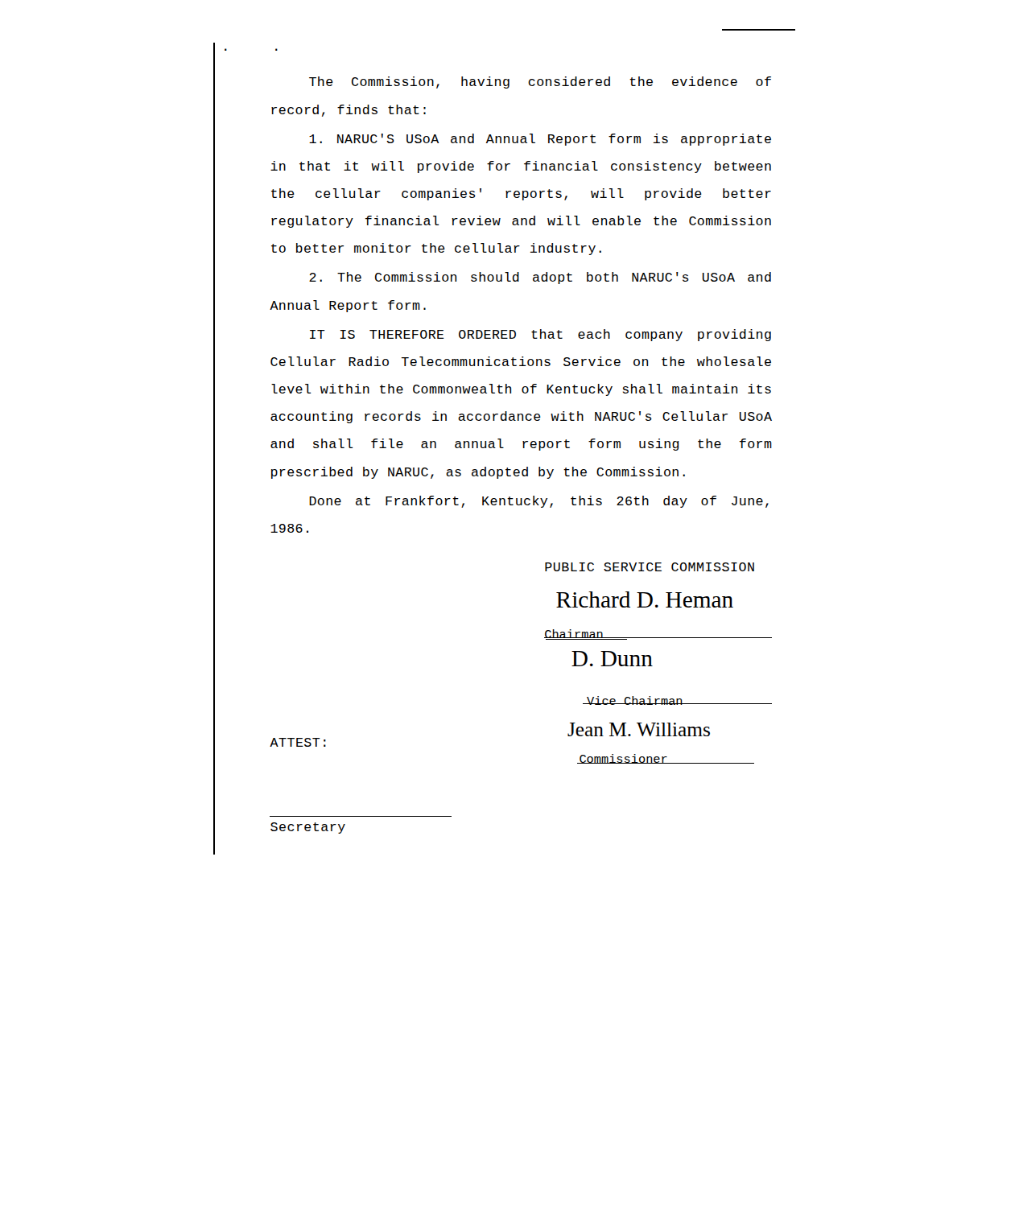. .
The Commission, having considered the evidence of record, finds that:
1. NARUC'S USoA and Annual Report form is appropriate in that it will provide for financial consistency between the cellular companies' reports, will provide better regulatory financial review and will enable the Commission to better monitor the cellular industry.
2. The Commission should adopt both NARUC's USoA and Annual Report form.
IT IS THEREFORE ORDERED that each company providing Cellular Radio Telecommunications Service on the wholesale level within the Commonwealth of Kentucky shall maintain its accounting records in accordance with NARUC's Cellular USoA and shall file an annual report form using the form prescribed by NARUC, as adopted by the Commission.
Done at Frankfort, Kentucky, this 26th day of June, 1986.
PUBLIC SERVICE COMMISSION
Richard D. Heman
Chairman
D. Dunn
Vice Chairman
Jean M. Williams
Commissioner
ATTEST:
Secretary